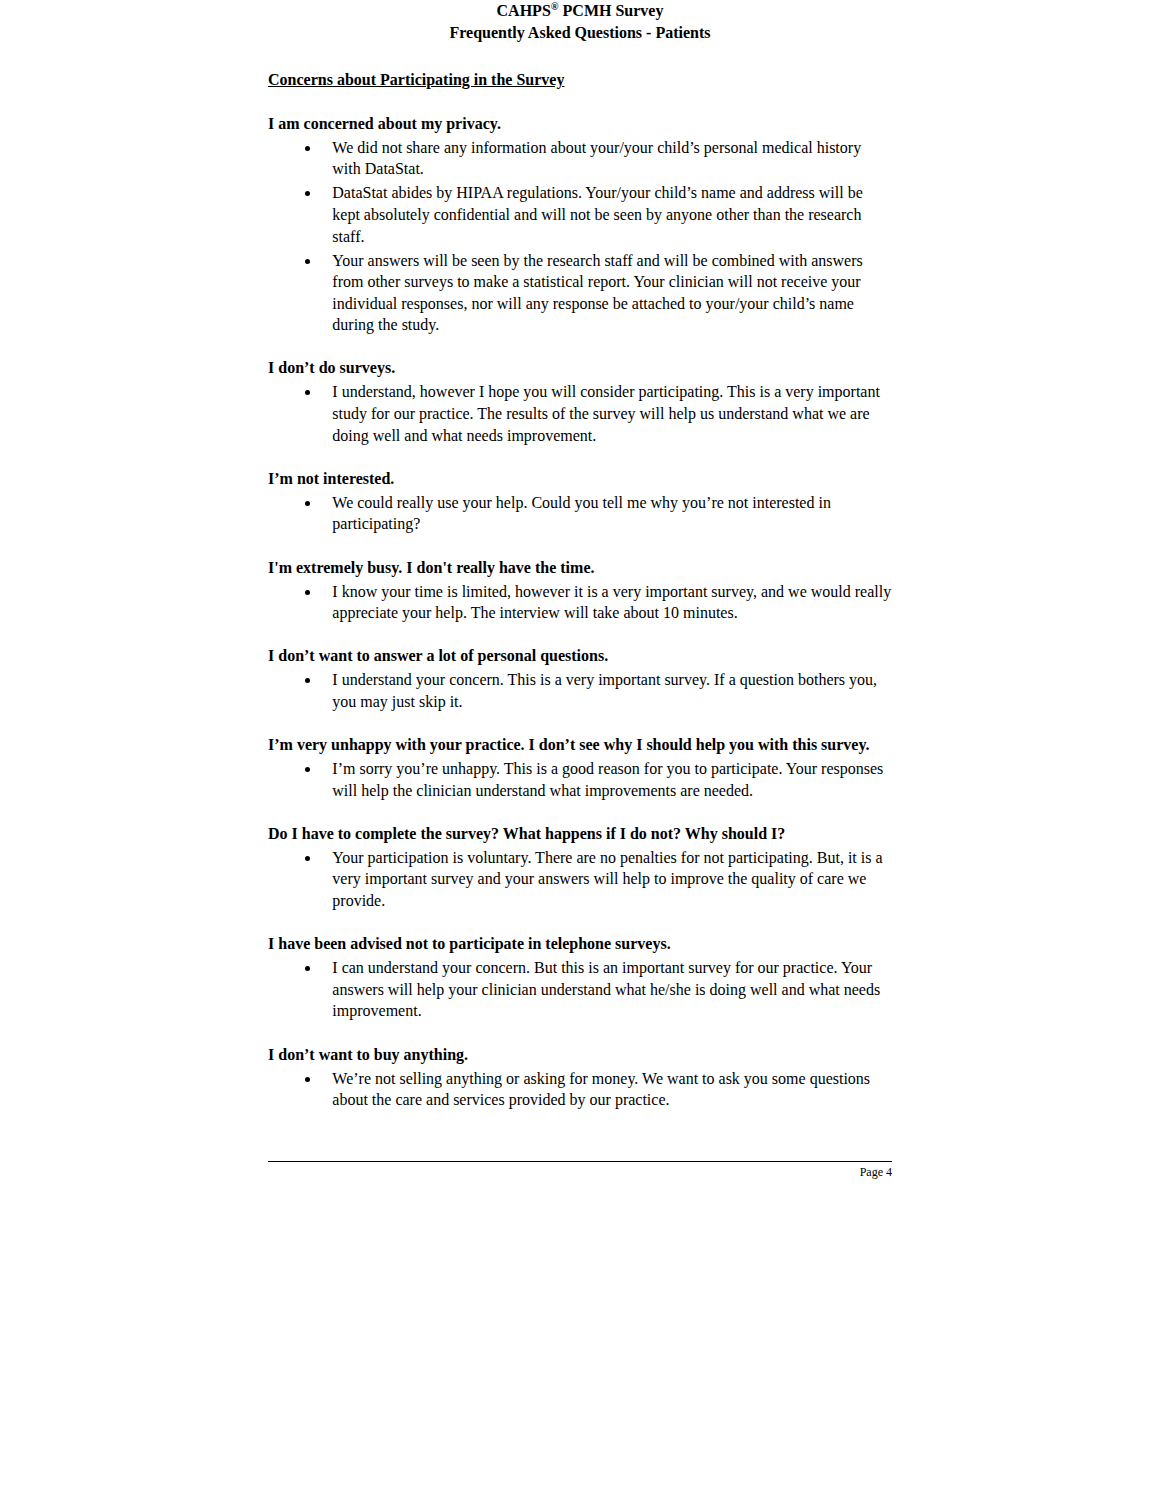CAHPS® PCMH Survey Frequently Asked Questions - Patients
Concerns about Participating in the Survey
I am concerned about my privacy.
We did not share any information about your/your child’s personal medical history with DataStat.
DataStat abides by HIPAA regulations. Your/your child’s name and address will be kept absolutely confidential and will not be seen by anyone other than the research staff.
Your answers will be seen by the research staff and will be combined with answers from other surveys to make a statistical report. Your clinician will not receive your individual responses, nor will any response be attached to your/your child’s name during the study.
I don’t do surveys.
I understand, however I hope you will consider participating. This is a very important study for our practice. The results of the survey will help us understand what we are doing well and what needs improvement.
I’m not interested.
We could really use your help. Could you tell me why you’re not interested in participating?
I'm extremely busy. I don't really have the time.
I know your time is limited, however it is a very important survey, and we would really appreciate your help. The interview will take about 10 minutes.
I don’t want to answer a lot of personal questions.
I understand your concern. This is a very important survey. If a question bothers you, you may just skip it.
I’m very unhappy with your practice. I don’t see why I should help you with this survey.
I’m sorry you’re unhappy. This is a good reason for you to participate. Your responses will help the clinician understand what improvements are needed.
Do I have to complete the survey? What happens if I do not? Why should I?
Your participation is voluntary. There are no penalties for not participating. But, it is a very important survey and your answers will help to improve the quality of care we provide.
I have been advised not to participate in telephone surveys.
I can understand your concern. But this is an important survey for our practice. Your answers will help your clinician understand what he/she is doing well and what needs improvement.
I don’t want to buy anything.
We’re not selling anything or asking for money. We want to ask you some questions about the care and services provided by our practice.
Page 4